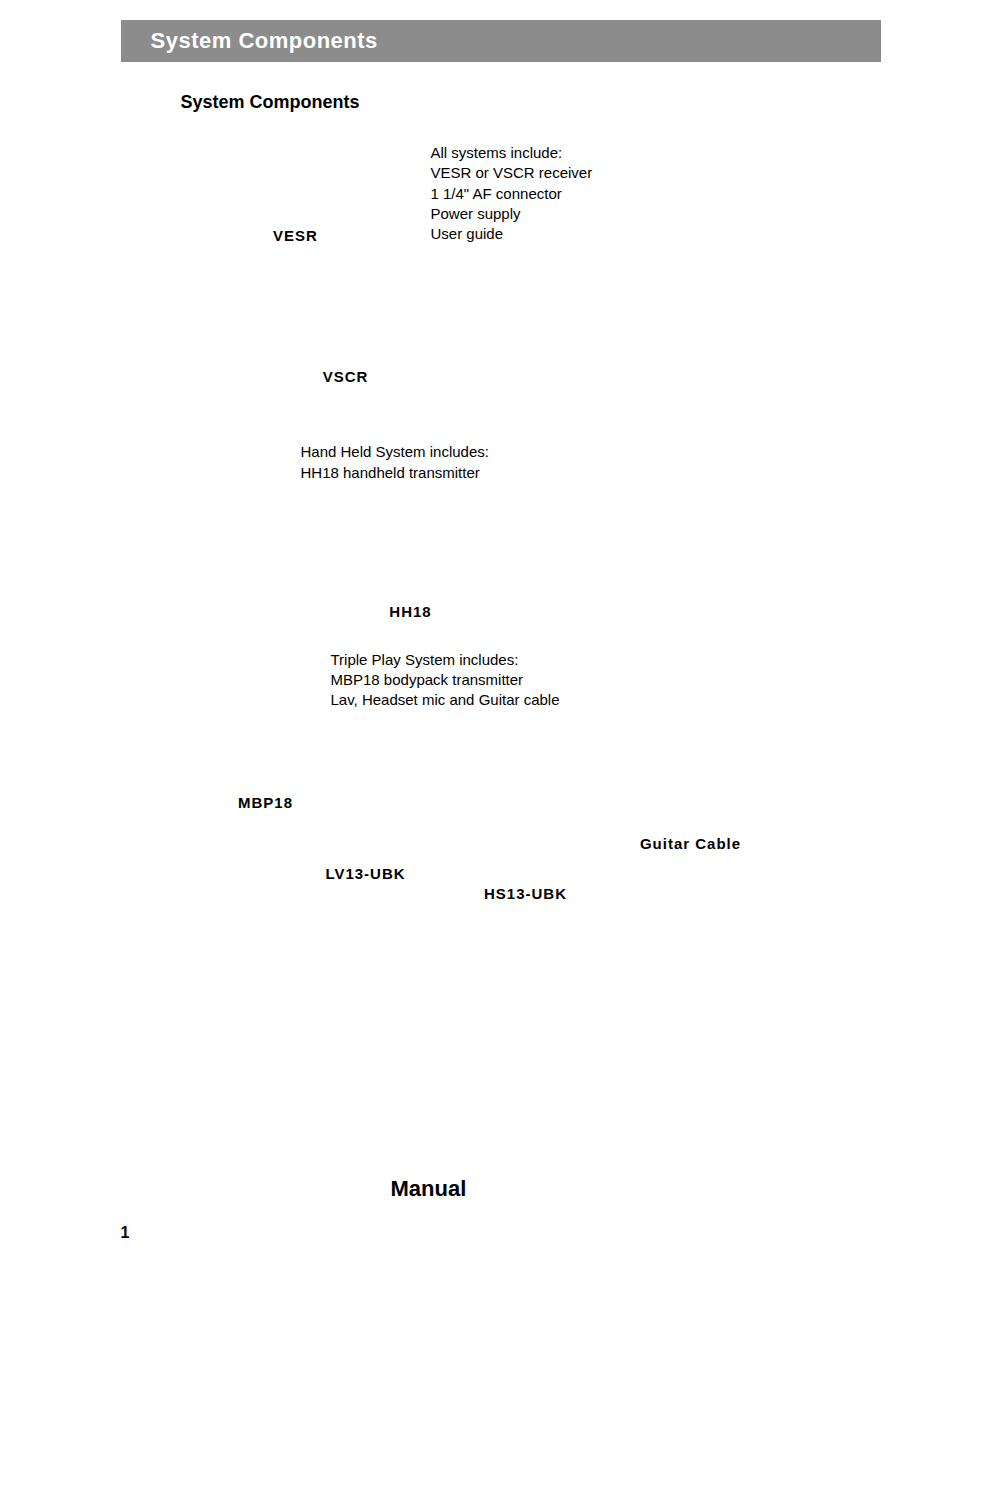System Components
System Components
VESR
All systems include:
VESR or VSCR receiver
1 1/4" AF connector
Power supply
User guide
VSCR
Hand Held System includes:
HH18 handheld transmitter
HH18
MBP18
Triple Play System includes:
MBP18 bodypack transmitter
Lav, Headset mic and Guitar cable
LV13-UBK
HS13-UBK
Guitar Cable
Manual
1